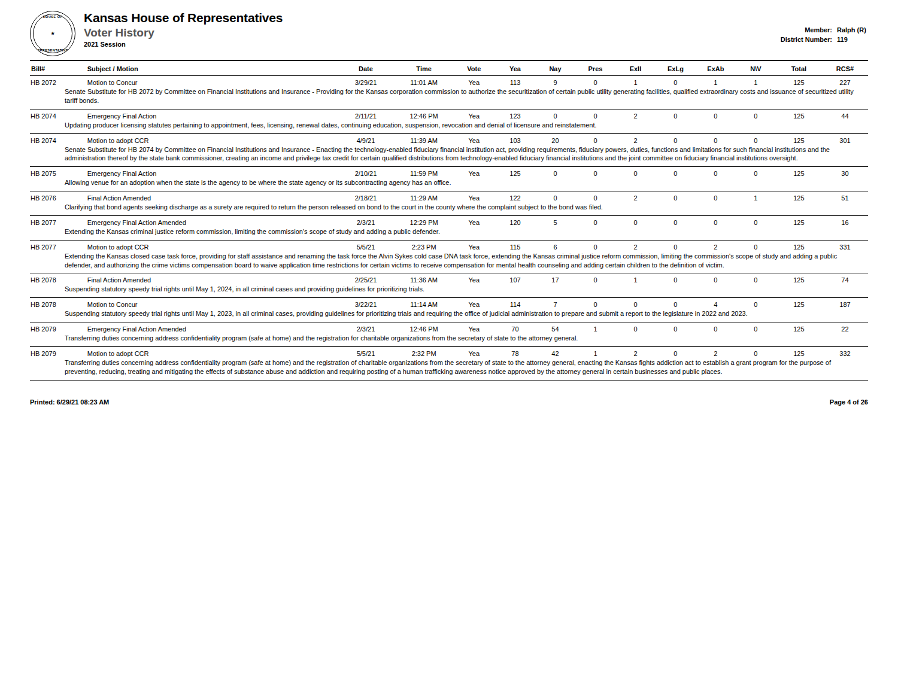HOUSE OF
★
REPRESENTATIVES
Kansas House of Representatives
Voter History
2021 Session
Member: Ralph (R)
District Number: 119
| Bill# | Subject / Motion | Date | Time | Vote | Yea | Nay | Pres | ExII | ExLg | ExAb | N\V | Total | RCS# |
| --- | --- | --- | --- | --- | --- | --- | --- | --- | --- | --- | --- | --- | --- |
| HB 2072 | Motion to Concur | 3/29/21 | 11:01 AM | Yea | 113 | 9 | 0 | 1 | 0 | 1 | 1 | 125 | 227 |
| Senate Substitute for HB 2072 by Committee on Financial Institutions and Insurance - Providing for the Kansas corporation commission to authorize the securitization of certain public utility generating facilities, qualified extraordinary costs and issuance of securitized utility tariff bonds. |
| HB 2074 | Emergency Final Action | 2/11/21 | 12:46 PM | Yea | 123 | 0 | 0 | 2 | 0 | 0 | 0 | 125 | 44 |
| Updating producer licensing statutes pertaining to appointment, fees, licensing, renewal dates, continuing education, suspension, revocation and denial of licensure and reinstatement. |
| HB 2074 | Motion to adopt CCR | 4/9/21 | 11:39 AM | Yea | 103 | 20 | 0 | 2 | 0 | 0 | 0 | 125 | 301 |
| Senate Substitute for HB 2074 by Committee on Financial Institutions and Insurance - Enacting the technology-enabled fiduciary financial institution act, providing requirements, fiduciary powers, duties, functions and limitations for such financial institutions and the administration thereof by the state bank commissioner, creating an income and privilege tax credit for certain qualified distributions from technology-enabled fiduciary financial institutions and the joint committee on fiduciary financial institutions oversight. |
| HB 2075 | Emergency Final Action | 2/10/21 | 11:59 PM | Yea | 125 | 0 | 0 | 0 | 0 | 0 | 0 | 125 | 30 |
| Allowing venue for an adoption when the state is the agency to be where the state agency or its subcontracting agency has an office. |
| HB 2076 | Final Action Amended | 2/18/21 | 11:29 AM | Yea | 122 | 0 | 0 | 2 | 0 | 0 | 1 | 125 | 51 |
| Clarifying that bond agents seeking discharge as a surety are required to return the person released on bond to the court in the county where the complaint subject to the bond was filed. |
| HB 2077 | Emergency Final Action Amended | 2/3/21 | 12:29 PM | Yea | 120 | 5 | 0 | 0 | 0 | 0 | 0 | 125 | 16 |
| Extending the Kansas criminal justice reform commission, limiting the commission's scope of study and adding a public defender. |
| HB 2077 | Motion to adopt CCR | 5/5/21 | 2:23 PM | Yea | 115 | 6 | 0 | 2 | 0 | 2 | 0 | 125 | 331 |
| Extending the Kansas closed case task force, providing for staff assistance and renaming the task force the Alvin Sykes cold case DNA task force, extending the Kansas criminal justice reform commission, limiting the commission's scope of study and adding a public defender, and authorizing the crime victims compensation board to waive application time restrictions for certain victims to receive compensation for mental health counseling and adding certain children to the definition of victim. |
| HB 2078 | Final Action Amended | 2/25/21 | 11:36 AM | Yea | 107 | 17 | 0 | 1 | 0 | 0 | 0 | 125 | 74 |
| Suspending statutory speedy trial rights until May 1, 2024, in all criminal cases and providing guidelines for prioritizing trials. |
| HB 2078 | Motion to Concur | 3/22/21 | 11:14 AM | Yea | 114 | 7 | 0 | 0 | 0 | 4 | 0 | 125 | 187 |
| Suspending statutory speedy trial rights until May 1, 2023, in all criminal cases, providing guidelines for prioritizing trials and requiring the office of judicial administration to prepare and submit a report to the legislature in 2022 and 2023. |
| HB 2079 | Emergency Final Action Amended | 2/3/21 | 12:46 PM | Yea | 70 | 54 | 1 | 0 | 0 | 0 | 0 | 125 | 22 |
| Transferring duties concerning address confidentiality program (safe at home) and the registration for charitable organizations from the secretary of state to the attorney general. |
| HB 2079 | Motion to adopt CCR | 5/5/21 | 2:32 PM | Yea | 78 | 42 | 1 | 2 | 0 | 2 | 0 | 125 | 332 |
| Transferring duties concerning address confidentiality program (safe at home) and the registration of charitable organizations from the secretary of state to the attorney general, enacting the Kansas fights addiction act to establish a grant program for the purpose of preventing, reducing, treating and mitigating the effects of substance abuse and addiction and requiring posting of a human trafficking awareness notice approved by the attorney general in certain businesses and public places. |
Printed: 6/29/21 08:23 AM
Page 4 of 26